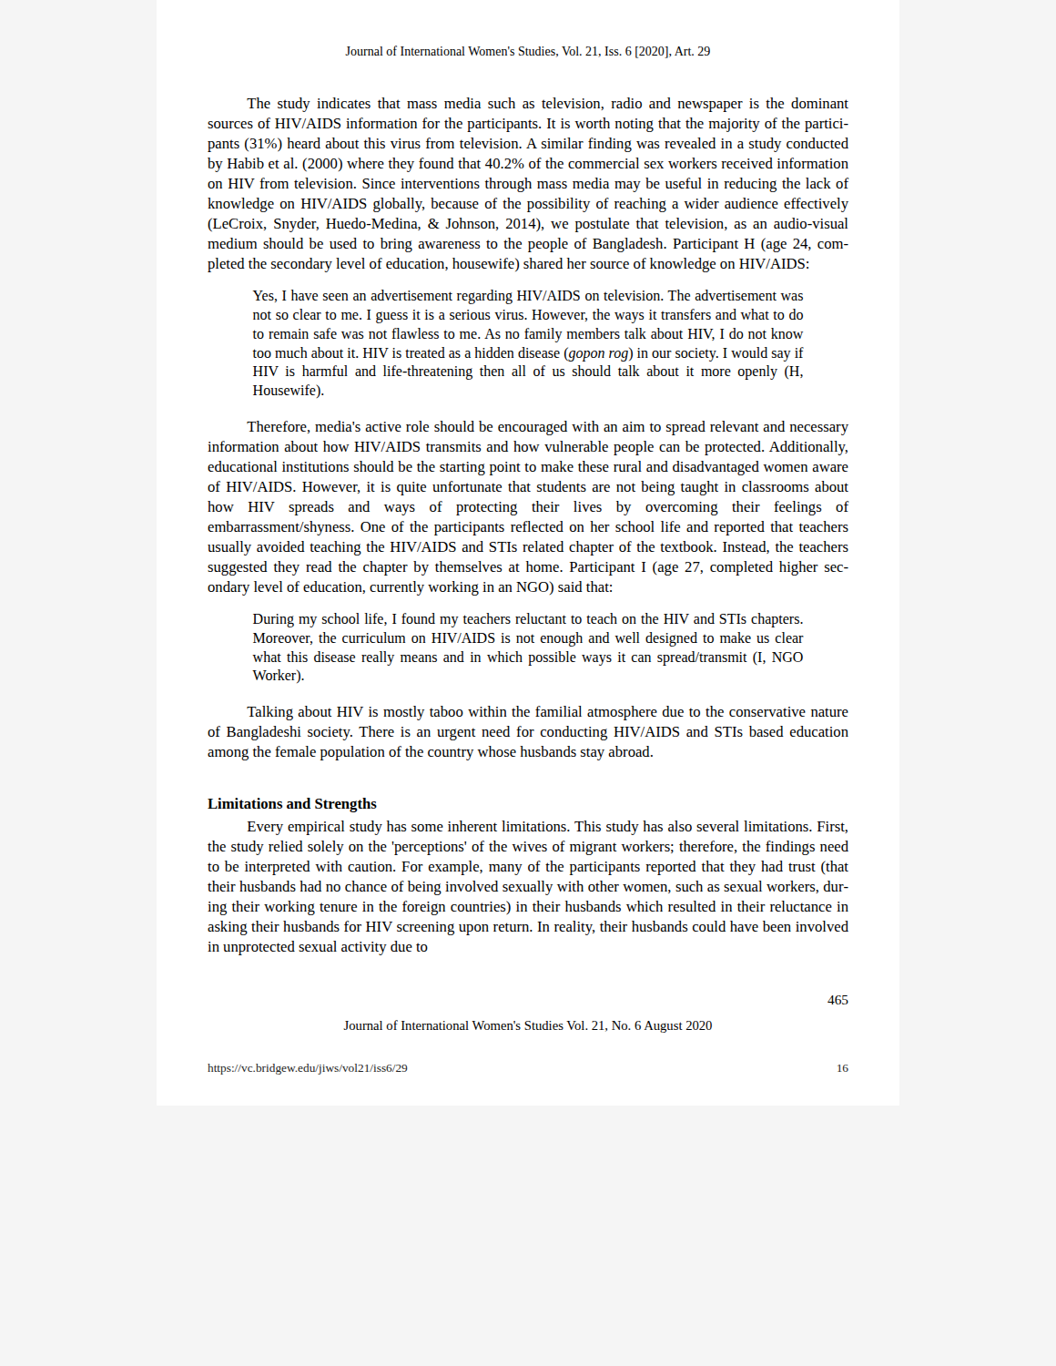Journal of International Women's Studies, Vol. 21, Iss. 6 [2020], Art. 29
The study indicates that mass media such as television, radio and newspaper is the dominant sources of HIV/AIDS information for the participants. It is worth noting that the majority of the participants (31%) heard about this virus from television. A similar finding was revealed in a study conducted by Habib et al. (2000) where they found that 40.2% of the commercial sex workers received information on HIV from television. Since interventions through mass media may be useful in reducing the lack of knowledge on HIV/AIDS globally, because of the possibility of reaching a wider audience effectively (LeCroix, Snyder, Huedo-Medina, & Johnson, 2014), we postulate that television, as an audio-visual medium should be used to bring awareness to the people of Bangladesh. Participant H (age 24, completed the secondary level of education, housewife) shared her source of knowledge on HIV/AIDS:
Yes, I have seen an advertisement regarding HIV/AIDS on television. The advertisement was not so clear to me. I guess it is a serious virus. However, the ways it transfers and what to do to remain safe was not flawless to me. As no family members talk about HIV, I do not know too much about it. HIV is treated as a hidden disease (gopon rog) in our society. I would say if HIV is harmful and life-threatening then all of us should talk about it more openly (H, Housewife).
Therefore, media's active role should be encouraged with an aim to spread relevant and necessary information about how HIV/AIDS transmits and how vulnerable people can be protected. Additionally, educational institutions should be the starting point to make these rural and disadvantaged women aware of HIV/AIDS. However, it is quite unfortunate that students are not being taught in classrooms about how HIV spreads and ways of protecting their lives by overcoming their feelings of embarrassment/shyness. One of the participants reflected on her school life and reported that teachers usually avoided teaching the HIV/AIDS and STIs related chapter of the textbook. Instead, the teachers suggested they read the chapter by themselves at home. Participant I (age 27, completed higher secondary level of education, currently working in an NGO) said that:
During my school life, I found my teachers reluctant to teach on the HIV and STIs chapters. Moreover, the curriculum on HIV/AIDS is not enough and well designed to make us clear what this disease really means and in which possible ways it can spread/transmit (I, NGO Worker).
Talking about HIV is mostly taboo within the familial atmosphere due to the conservative nature of Bangladeshi society. There is an urgent need for conducting HIV/AIDS and STIs based education among the female population of the country whose husbands stay abroad.
Limitations and Strengths
Every empirical study has some inherent limitations. This study has also several limitations. First, the study relied solely on the 'perceptions' of the wives of migrant workers; therefore, the findings need to be interpreted with caution. For example, many of the participants reported that they had trust (that their husbands had no chance of being involved sexually with other women, such as sexual workers, during their working tenure in the foreign countries) in their husbands which resulted in their reluctance in asking their husbands for HIV screening upon return. In reality, their husbands could have been involved in unprotected sexual activity due to
465
Journal of International Women's Studies Vol. 21, No. 6 August 2020
https://vc.bridgew.edu/jiws/vol21/iss6/29 16